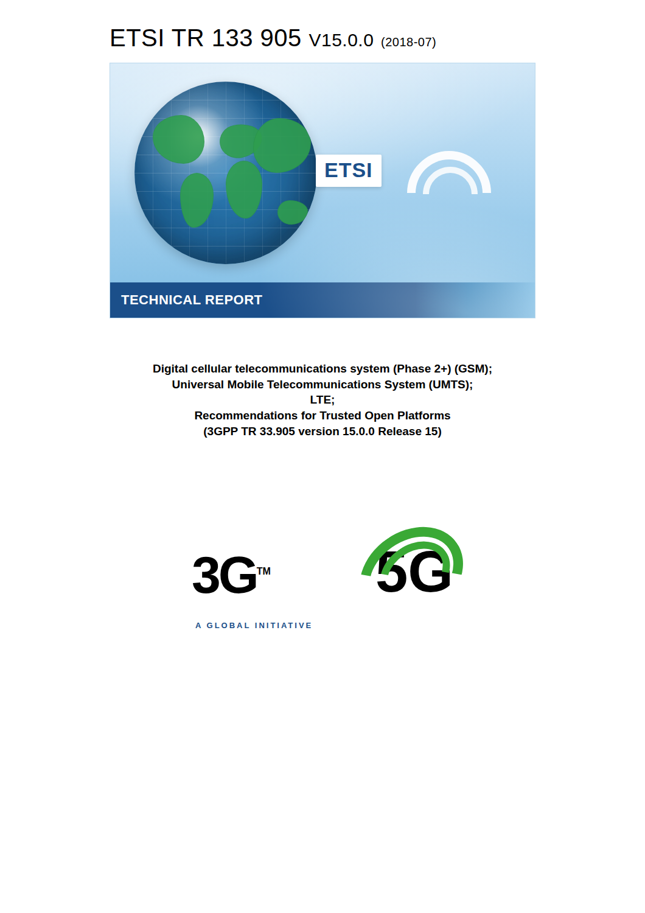ETSI TR 133 905 V15.0.0 (2018-07)
ETSI
TECHNICAL REPORT
Digital cellular telecommunications system (Phase 2+) (GSM);
Universal Mobile Telecommunications System (UMTS);
LTE;
Recommendations for Trusted Open Platforms
(3GPP TR 33.905 version 15.0.0 Release 15)
3GTM
5G
A GLOBAL INITIATIVE